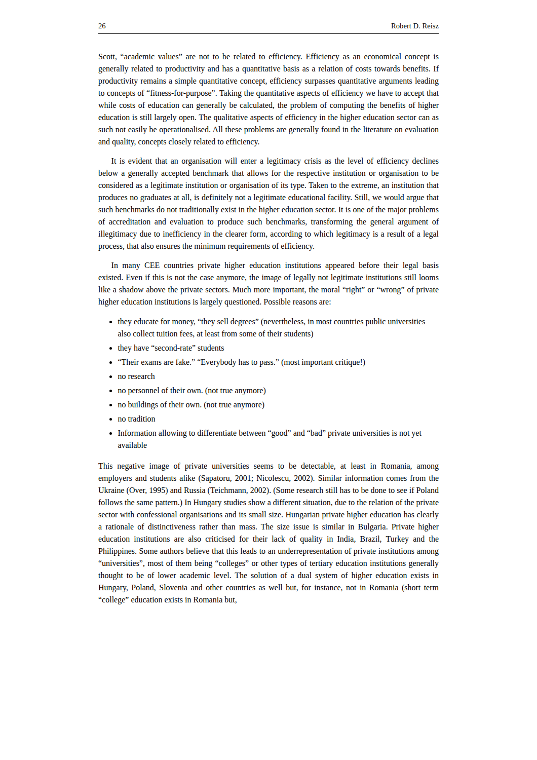26 Robert D. Reisz
Scott, “academic values” are not to be related to efficiency. Efficiency as an economical concept is generally related to productivity and has a quantitative basis as a relation of costs towards benefits. If productivity remains a simple quantitative concept, efficiency surpasses quantitative arguments leading to concepts of “fitness-for-purpose”. Taking the quantitative aspects of efficiency we have to accept that while costs of education can generally be calculated, the problem of computing the benefits of higher education is still largely open. The qualitative aspects of efficiency in the higher education sector can as such not easily be operationalised. All these problems are generally found in the literature on evaluation and quality, concepts closely related to efficiency.
It is evident that an organisation will enter a legitimacy crisis as the level of efficiency declines below a generally accepted benchmark that allows for the respective institution or organisation to be considered as a legitimate institution or organisation of its type. Taken to the extreme, an institution that produces no graduates at all, is definitely not a legitimate educational facility. Still, we would argue that such benchmarks do not traditionally exist in the higher education sector. It is one of the major problems of accreditation and evaluation to produce such benchmarks, transforming the general argument of illegitimacy due to inefficiency in the clearer form, according to which legitimacy is a result of a legal process, that also ensures the minimum requirements of efficiency.
In many CEE countries private higher education institutions appeared before their legal basis existed. Even if this is not the case anymore, the image of legally not legitimate institutions still looms like a shadow above the private sectors. Much more important, the moral “right” or “wrong” of private higher education institutions is largely questioned. Possible reasons are:
they educate for money, “they sell degrees” (nevertheless, in most countries public universities also collect tuition fees, at least from some of their students)
they have “second-rate” students
“Their exams are fake.” “Everybody has to pass.” (most important critique!)
no research
no personnel of their own. (not true anymore)
no buildings of their own. (not true anymore)
no tradition
Information allowing to differentiate between “good” and “bad” private universities is not yet available
This negative image of private universities seems to be detectable, at least in Romania, among employers and students alike (Sapatoru, 2001; Nicolescu, 2002). Similar information comes from the Ukraine (Over, 1995) and Russia (Teichmann, 2002). (Some research still has to be done to see if Poland follows the same pattern.) In Hungary studies show a different situation, due to the relation of the private sector with confessional organisations and its small size. Hungarian private higher education has clearly a rationale of distinctiveness rather than mass. The size issue is similar in Bulgaria. Private higher education institutions are also criticised for their lack of quality in India, Brazil, Turkey and the Philippines. Some authors believe that this leads to an underrepresentation of private institutions among “universities”, most of them being “colleges” or other types of tertiary education institutions generally thought to be of lower academic level. The solution of a dual system of higher education exists in Hungary, Poland, Slovenia and other countries as well but, for instance, not in Romania (short term “college” education exists in Romania but,